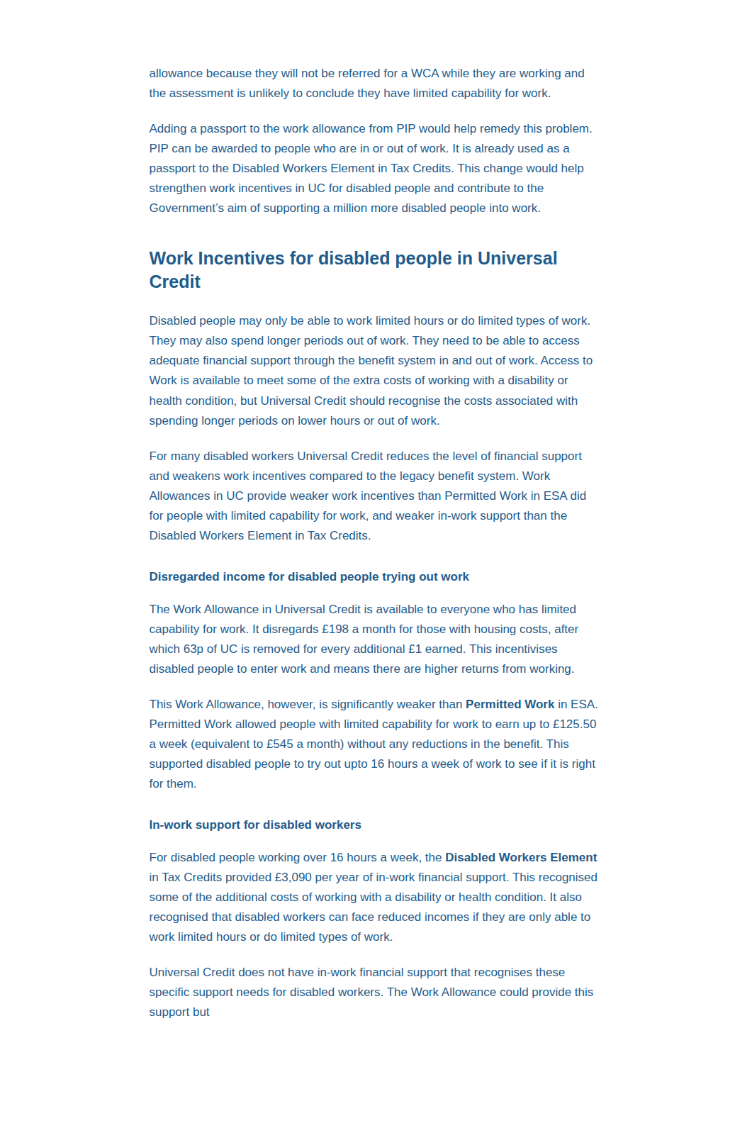allowance because they will not be referred for a WCA while they are working and the assessment is unlikely to conclude they have limited capability for work.
Adding a passport to the work allowance from PIP would help remedy this problem. PIP can be awarded to people who are in or out of work. It is already used as a passport to the Disabled Workers Element in Tax Credits. This change would help strengthen work incentives in UC for disabled people and contribute to the Government’s aim of supporting a million more disabled people into work.
Work Incentives for disabled people in Universal Credit
Disabled people may only be able to work limited hours or do limited types of work. They may also spend longer periods out of work. They need to be able to access adequate financial support through the benefit system in and out of work. Access to Work is available to meet some of the extra costs of working with a disability or health condition, but Universal Credit should recognise the costs associated with spending longer periods on lower hours or out of work.
For many disabled workers Universal Credit reduces the level of financial support and weakens work incentives compared to the legacy benefit system. Work Allowances in UC provide weaker work incentives than Permitted Work in ESA did for people with limited capability for work, and weaker in-work support than the Disabled Workers Element in Tax Credits.
Disregarded income for disabled people trying out work
The Work Allowance in Universal Credit is available to everyone who has limited capability for work. It disregards £198 a month for those with housing costs, after which 63p of UC is removed for every additional £1 earned. This incentivises disabled people to enter work and means there are higher returns from working.
This Work Allowance, however, is significantly weaker than Permitted Work in ESA. Permitted Work allowed people with limited capability for work to earn up to £125.50 a week (equivalent to £545 a month) without any reductions in the benefit. This supported disabled people to try out upto 16 hours a week of work to see if it is right for them.
In-work support for disabled workers
For disabled people working over 16 hours a week, the Disabled Workers Element in Tax Credits provided £3,090 per year of in-work financial support. This recognised some of the additional costs of working with a disability or health condition. It also recognised that disabled workers can face reduced incomes if they are only able to work limited hours or do limited types of work.
Universal Credit does not have in-work financial support that recognises these specific support needs for disabled workers. The Work Allowance could provide this support but